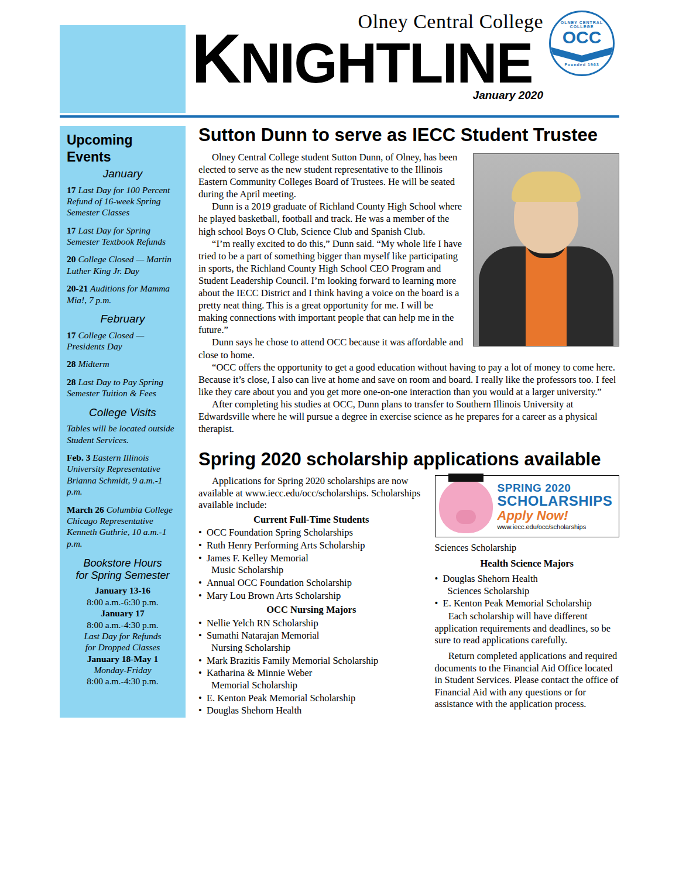Olney Central College
KNIGHTLINE
January 2020
OLNEY CENTRAL COLLEGE
OCC
Founded 1963
Upcoming Events
January
17 Last Day for 100 Percent Refund of 16-week Spring Semester Classes
17 Last Day for Spring Semester Textbook Refunds
20 College Closed — Martin Luther King Jr. Day
20-21 Auditions for Mamma Mia!, 7 p.m.
February
17 College Closed — Presidents Day
28 Midterm
28 Last Day to Pay Spring Semester Tuition & Fees
College Visits
Tables will be located outside Student Services.
Feb. 3 Eastern Illinois University Representative Brianna Schmidt, 9 a.m.-1 p.m.
March 26 Columbia College Chicago Representative Kenneth Guthrie, 10 a.m.-1 p.m.
Bookstore Hours
for Spring Semester
January 13-16
8:00 a.m.-6:30 p.m.
January 17
8:00 a.m.-4:30 p.m.
Last Day for Refunds
for Dropped Classes
January 18-May 1
Monday-Friday
8:00 a.m.-4:30 p.m.
Sutton Dunn to serve as IECC Student Trustee
Olney Central College student Sutton Dunn, of Olney, has been elected to serve as the new student representative to the Illinois Eastern Community Colleges Board of Trustees. He will be seated during the April meeting.
Dunn is a 2019 graduate of Richland County High School where he played basketball, football and track. He was a member of the high school Boys O Club, Science Club and Spanish Club.
“I’m really excited to do this,” Dunn said. “My whole life I have tried to be a part of something bigger than myself like participating in sports, the Richland County High School CEO Program and Student Leadership Council. I’m looking forward to learning more about the IECC District and I think having a voice on the board is a pretty neat thing. This is a great opportunity for me. I will be making connections with important people that can help me in the future.”
Dunn says he chose to attend OCC because it was affordable and close to home.
“OCC offers the opportunity to get a good education without having to pay a lot of money to come here. Because it’s close, I also can live at home and save on room and board. I really like the professors too. I feel like they care about you and you get more one-on-one interaction than you would at a larger university.”
After completing his studies at OCC, Dunn plans to transfer to Southern Illinois University at Edwardsville where he will pursue a degree in exercise science as he prepares for a career as a physical therapist.
Spring 2020 scholarship applications available
Applications for Spring 2020 scholarships are now available at www.iecc.edu/occ/scholarships. Scholarships available include:
Current Full-Time Students
OCC Foundation Spring Scholarships
Ruth Henry Performing Arts Scholarship
James F. Kelley MemorialMusic Scholarship
Annual OCC Foundation Scholarship
Mary Lou Brown Arts Scholarship
OCC Nursing Majors
Nellie Yelch RN Scholarship
Sumathi Natarajan MemorialNursing Scholarship
Mark Brazitis Family Memorial Scholarship
Katharina & Minnie WeberMemorial Scholarship
E. Kenton Peak Memorial Scholarship
Douglas Shehorn Health
SPRING 2020
SCHOLARSHIPS
Apply Now!
www.iecc.edu/occ/scholarships
Sciences Scholarship
Health Science Majors
Douglas Shehorn HealthSciences Scholarship
E. Kenton Peak Memorial Scholarship
Each scholarship will have different application requirements and deadlines, so be sure to read applications carefully.
Return completed applications and required documents to the Financial Aid Office located in Student Services. Please contact the office of Financial Aid with any questions or for assistance with the application process.